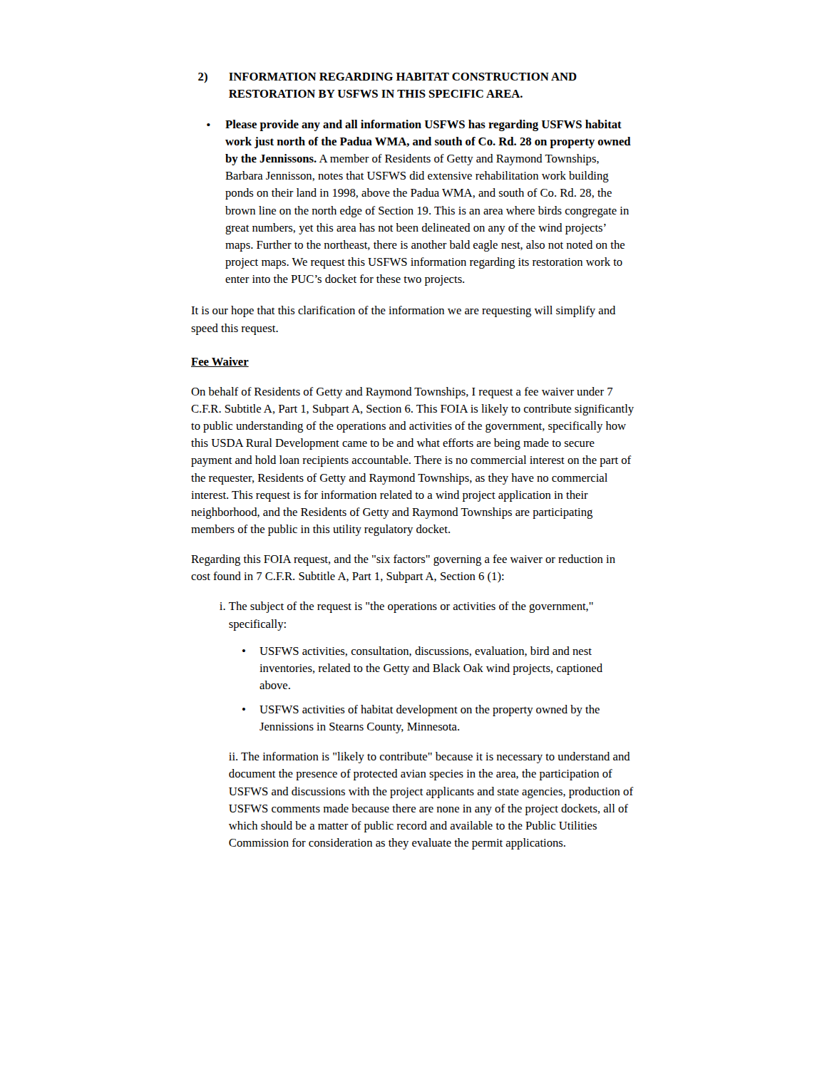2) Information regarding habitat construction and restoration by USFWS in this specific area.
Please provide any and all information USFWS has regarding USFWS habitat work just north of the Padua WMA, and south of Co. Rd. 28 on property owned by the Jennissons. A member of Residents of Getty and Raymond Townships, Barbara Jennisson, notes that USFWS did extensive rehabilitation work building ponds on their land in 1998, above the Padua WMA, and south of Co. Rd. 28, the brown line on the north edge of Section 19. This is an area where birds congregate in great numbers, yet this area has not been delineated on any of the wind projects’ maps. Further to the northeast, there is another bald eagle nest, also not noted on the project maps. We request this USFWS information regarding its restoration work to enter into the PUC’s docket for these two projects.
It is our hope that this clarification of the information we are requesting will simplify and speed this request.
Fee Waiver
On behalf of Residents of Getty and Raymond Townships, I request a fee waiver under 7 C.F.R. Subtitle A, Part 1, Subpart A, Section 6. This FOIA is likely to contribute significantly to public understanding of the operations and activities of the government, specifically how this USDA Rural Development came to be and what efforts are being made to secure payment and hold loan recipients accountable. There is no commercial interest on the part of the requester, Residents of Getty and Raymond Townships, as they have no commercial interest. This request is for information related to a wind project application in their neighborhood, and the Residents of Getty and Raymond Townships are participating members of the public in this utility regulatory docket.
Regarding this FOIA request, and the "six factors" governing a fee waiver or reduction in cost found in 7 C.F.R. Subtitle A, Part 1, Subpart A, Section 6 (1):
The subject of the request is "the operations or activities of the government," specifically:
USFWS activities, consultation, discussions, evaluation, bird and nest inventories, related to the Getty and Black Oak wind projects, captioned above.
USFWS activities of habitat development on the property owned by the Jennissions in Stearns County, Minnesota.
ii. The information is "likely to contribute" because it is necessary to understand and document the presence of protected avian species in the area, the participation of USFWS and discussions with the project applicants and state agencies, production of USFWS comments made because there are none in any of the project dockets, all of which should be a matter of public record and available to the Public Utilities Commission for consideration as they evaluate the permit applications.